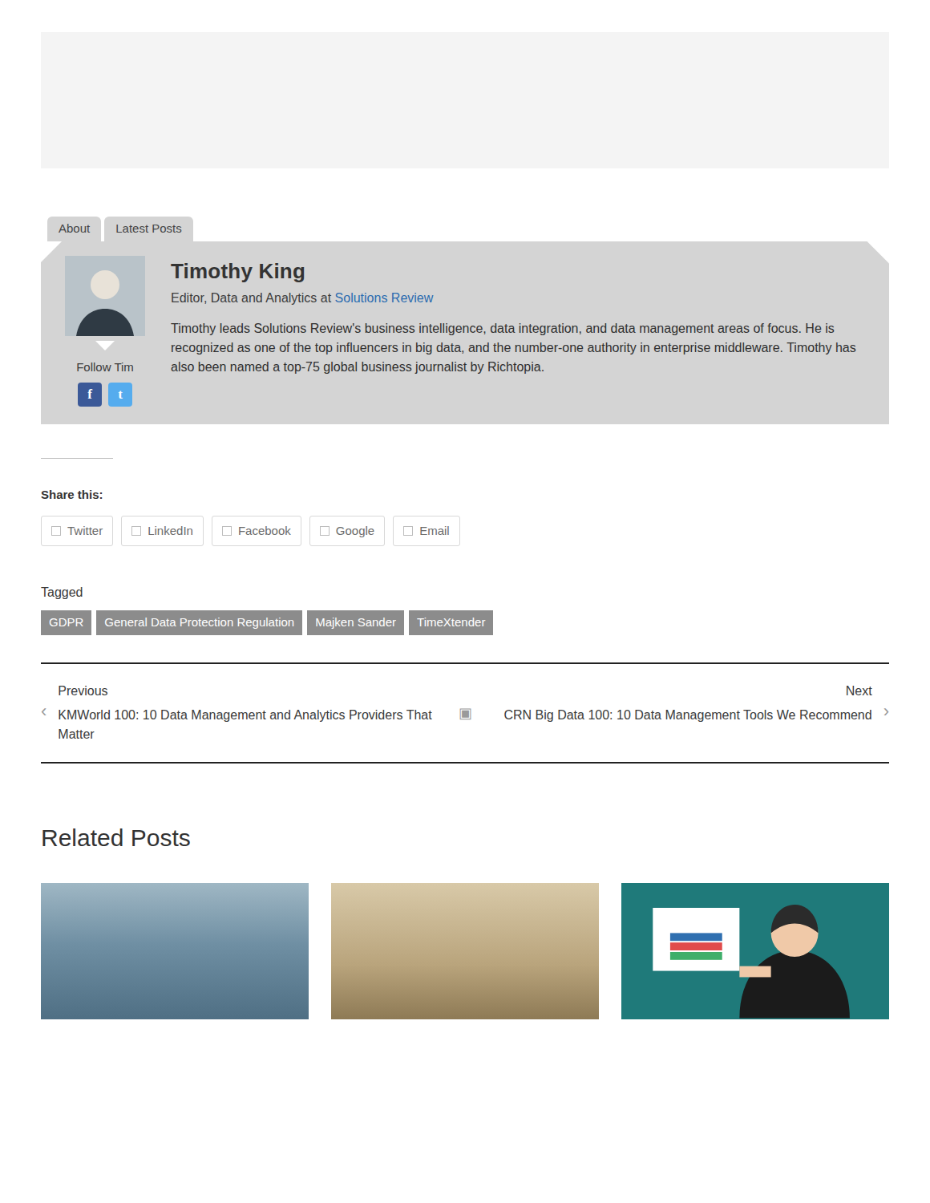About
Latest Posts
Follow Tim
f t
Timothy King
Editor, Data and Analytics at Solutions Review
Timothy leads Solutions Review's business intelligence, data integration, and data management areas of focus. He is recognized as one of the top influencers in big data, and the number-one authority in enterprise middleware. Timothy has also been named a top-75 global business journalist by Richtopia.
Share this:
Twitter LinkedIn Facebook Google Email
Tagged
GDPR General Data Protection Regulation Majken Sander TimeXtender
‹
Previous KMWorld 100: 10 Data Management and Analytics Providers That Matter
▣
Next CRN Big Data 100: 10 Data Management Tools We Recommend
›
Related Posts